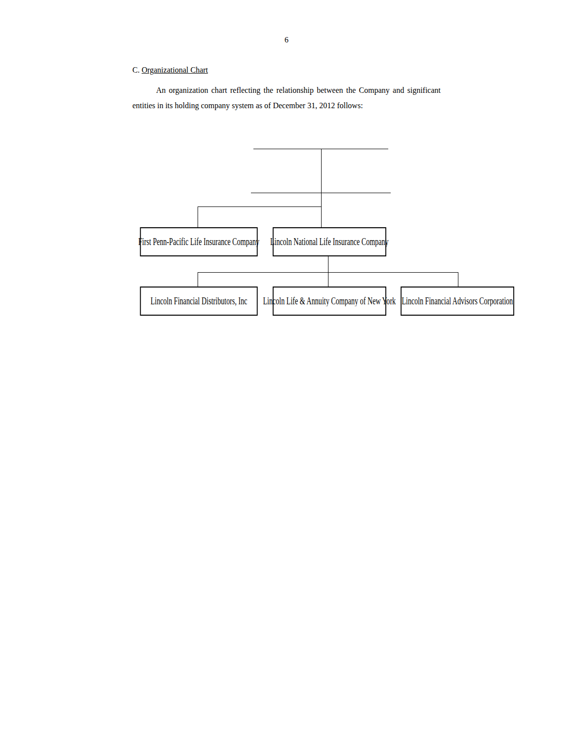6
C. Organizational Chart
An organization chart reflecting the relationship between the Company and significant entities in its holding company system as of December 31, 2012 follows:
First Penn-Pacific Life Insurance Company
Lincoln National Life Insurance Company
Lincoln Financial Distributors, Inc
Lincoln Life & Annuity Company of New York
Lincoln Financial Advisors Corporation